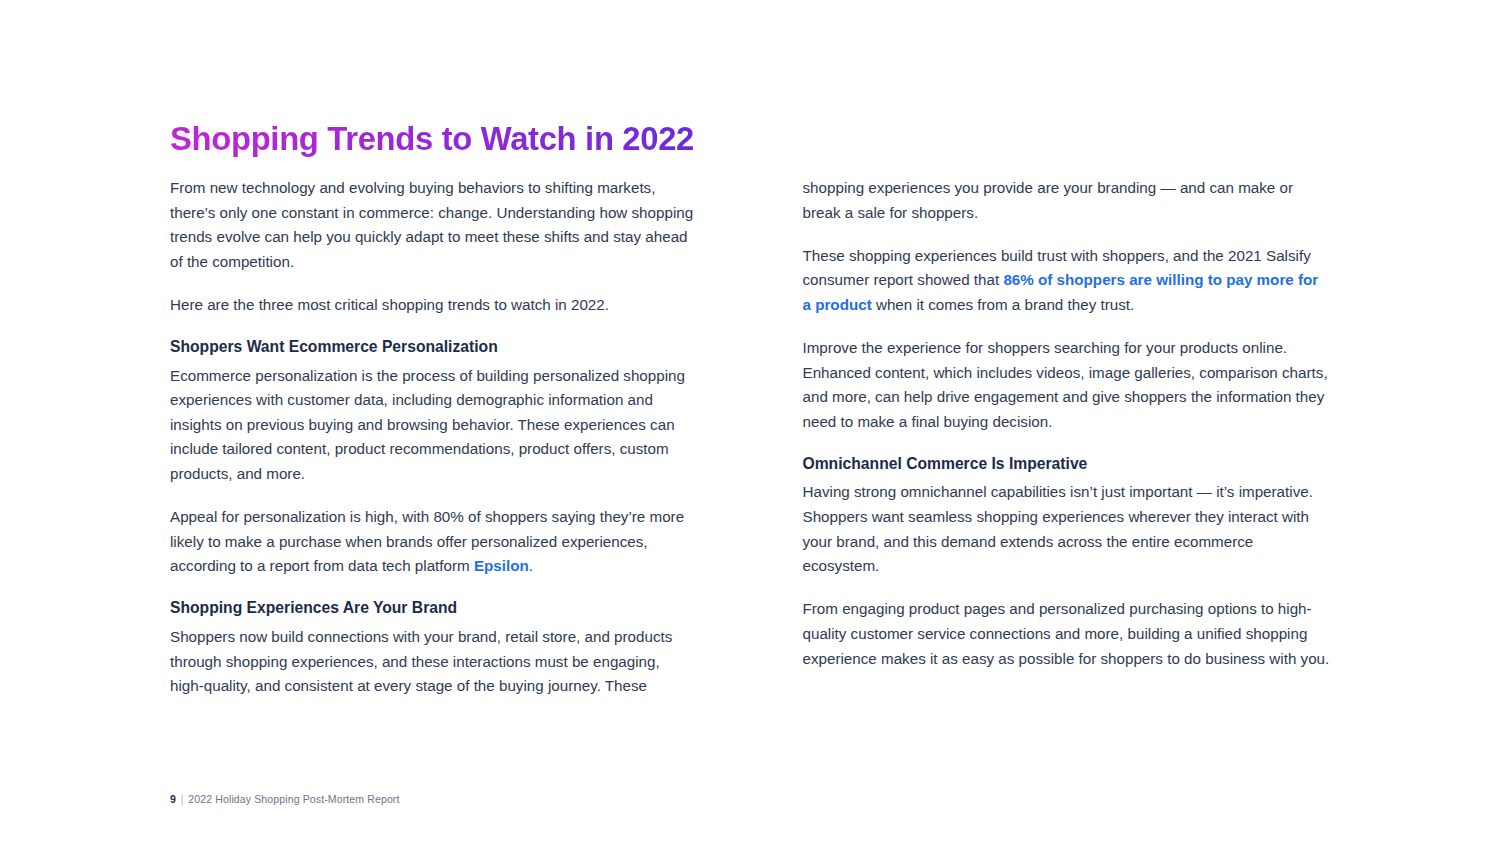Shopping Trends to Watch in 2022
From new technology and evolving buying behaviors to shifting markets, there’s only one constant in commerce: change. Understanding how shopping trends evolve can help you quickly adapt to meet these shifts and stay ahead of the competition.
Here are the three most critical shopping trends to watch in 2022.
Shoppers Want Ecommerce Personalization
Ecommerce personalization is the process of building personalized shopping experiences with customer data, including demographic information and insights on previous buying and browsing behavior. These experiences can include tailored content, product recommend­ations, product offers, custom products, and more.
Appeal for personalization is high, with 80% of shoppers saying they’re more likely to make a purchase when brands offer personalized experiences, according to a report from data tech platform Epsilon.
Shopping Experiences Are Your Brand
Shoppers now build connections with your brand, retail store, and products through shopping experiences, and these interactions must be engaging, high-quality, and consistent at every stage of the buying journey. These
shopping experiences you provide are your branding — and can make or break a sale for shoppers.
These shopping experiences build trust with shoppers, and the 2021 Salsify consumer report showed that 86% of shoppers are willing to pay more for a product when it comes from a brand they trust.
Improve the experience for shoppers searching for your products online. Enhanced content, which includes videos, image galleries, comparison charts, and more, can help drive engagement and give shoppers the information they need to make a final buying decision.
Omnichannel Commerce Is Imperative
Having strong omnichannel capabilities isn’t just important — it’s imperative. Shoppers want seamless shopping experiences wherever they interact with your brand, and this demand extends across the entire ecommerce ecosystem.
From engaging product pages and personalized purchasing options to high-quality customer service connections and more, building a unified shopping experience makes it as easy as possible for shoppers to do business with you.
9|2022 Holiday Shopping Post-Mortem Report